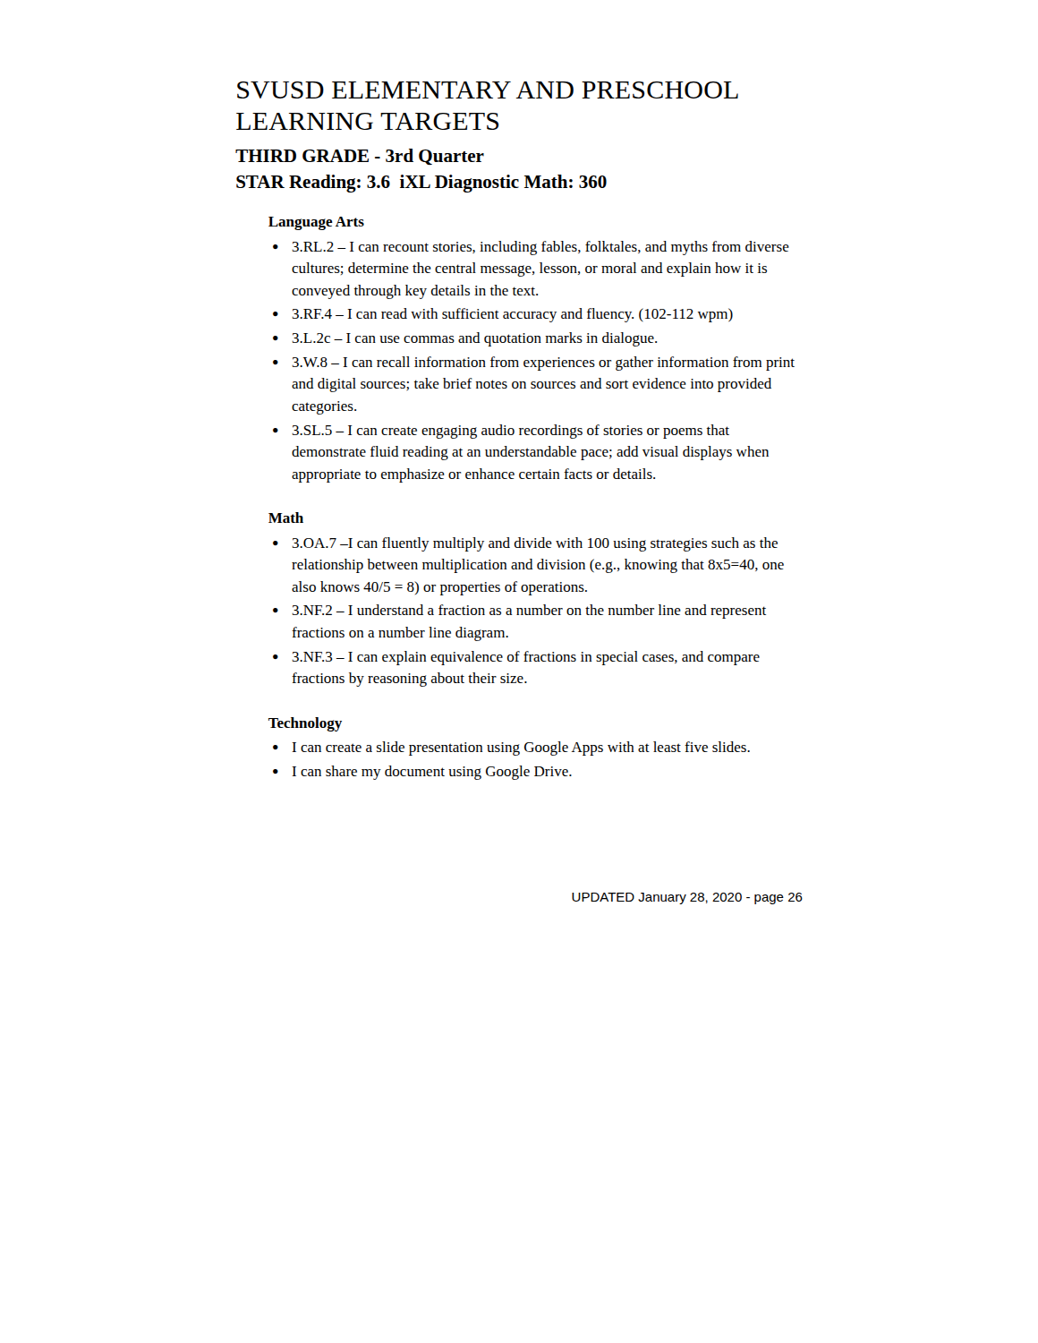SVUSD ELEMENTARY AND PRESCHOOL
LEARNING TARGETS
THIRD GRADE - 3rd Quarter
STAR Reading: 3.6 iXL Diagnostic Math: 360
Language Arts
3.RL.2 – I can recount stories, including fables, folktales, and myths from diverse cultures; determine the central message, lesson, or moral and explain how it is conveyed through key details in the text.
3.RF.4 – I can read with sufficient accuracy and fluency. (102-112 wpm)
3.L.2c – I can use commas and quotation marks in dialogue.
3.W.8 – I can recall information from experiences or gather information from print and digital sources; take brief notes on sources and sort evidence into provided categories.
3.SL.5 – I can create engaging audio recordings of stories or poems that demonstrate fluid reading at an understandable pace; add visual displays when appropriate to emphasize or enhance certain facts or details.
Math
3.OA.7 –I can fluently multiply and divide with 100 using strategies such as the relationship between multiplication and division (e.g., knowing that 8x5=40, one also knows 40/5 = 8) or properties of operations.
3.NF.2 – I understand a fraction as a number on the number line and represent fractions on a number line diagram.
3.NF.3 – I can explain equivalence of fractions in special cases, and compare fractions by reasoning about their size.
Technology
I can create a slide presentation using Google Apps with at least five slides.
I can share my document using Google Drive.
UPDATED January 28, 2020 - page 26